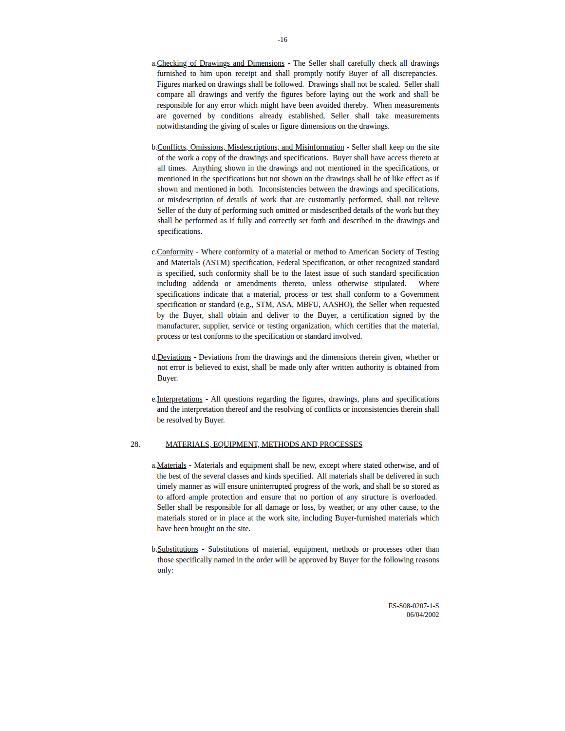-16
a.
Checking of Drawings and Dimensions - The Seller shall carefully check all drawings furnished to him upon receipt and shall promptly notify Buyer of all discrepancies. Figures marked on drawings shall be followed. Drawings shall not be scaled. Seller shall compare all drawings and verify the figures before laying out the work and shall be responsible for any error which might have been avoided thereby. When measurements are governed by conditions already established, Seller shall take measurements notwithstanding the giving of scales or figure dimensions on the drawings.
b.
Conflicts, Omissions, Misdescriptions, and Misinformation - Seller shall keep on the site of the work a copy of the drawings and specifications. Buyer shall have access thereto at all times. Anything shown in the drawings and not mentioned in the specifications, or mentioned in the specifications but not shown on the drawings shall be of like effect as if shown and mentioned in both. Inconsistencies between the drawings and specifications, or misdescription of details of work that are customarily performed, shall not relieve Seller of the duty of performing such omitted or misdescribed details of the work but they shall be performed as if fully and correctly set forth and described in the drawings and specifications.
c.
Conformity - Where conformity of a material or method to American Society of Testing and Materials (ASTM) specification, Federal Specification, or other recognized standard is specified, such conformity shall be to the latest issue of such standard specification including addenda or amendments thereto, unless otherwise stipulated. Where specifications indicate that a material, process or test shall conform to a Government specification or standard (e.g., STM, ASA, MBFU, AASHO), the Seller when requested by the Buyer, shall obtain and deliver to the Buyer, a certification signed by the manufacturer, supplier, service or testing organization, which certifies that the material, process or test conforms to the specification or standard involved.
d.
Deviations - Deviations from the drawings and the dimensions therein given, whether or not error is believed to exist, shall be made only after written authority is obtained from Buyer.
e.
Interpretations - All questions regarding the figures, drawings, plans and specifications and the interpretation thereof and the resolving of conflicts or inconsistencies therein shall be resolved by Buyer.
28.
MATERIALS, EQUIPMENT, METHODS AND PROCESSES
a.
Materials - Materials and equipment shall be new, except where stated otherwise, and of the best of the several classes and kinds specified. All materials shall be delivered in such timely manner as will ensure uninterrupted progress of the work, and shall be so stored as to afford ample protection and ensure that no portion of any structure is overloaded. Seller shall be responsible for all damage or loss, by weather, or any other cause, to the materials stored or in place at the work site, including Buyer-furnished materials which have been brought on the site.
b.
Substitutions - Substitutions of material, equipment, methods or processes other than those specifically named in the order will be approved by Buyer for the following reasons only:
ES-S08-0207-1-S
06/04/2002